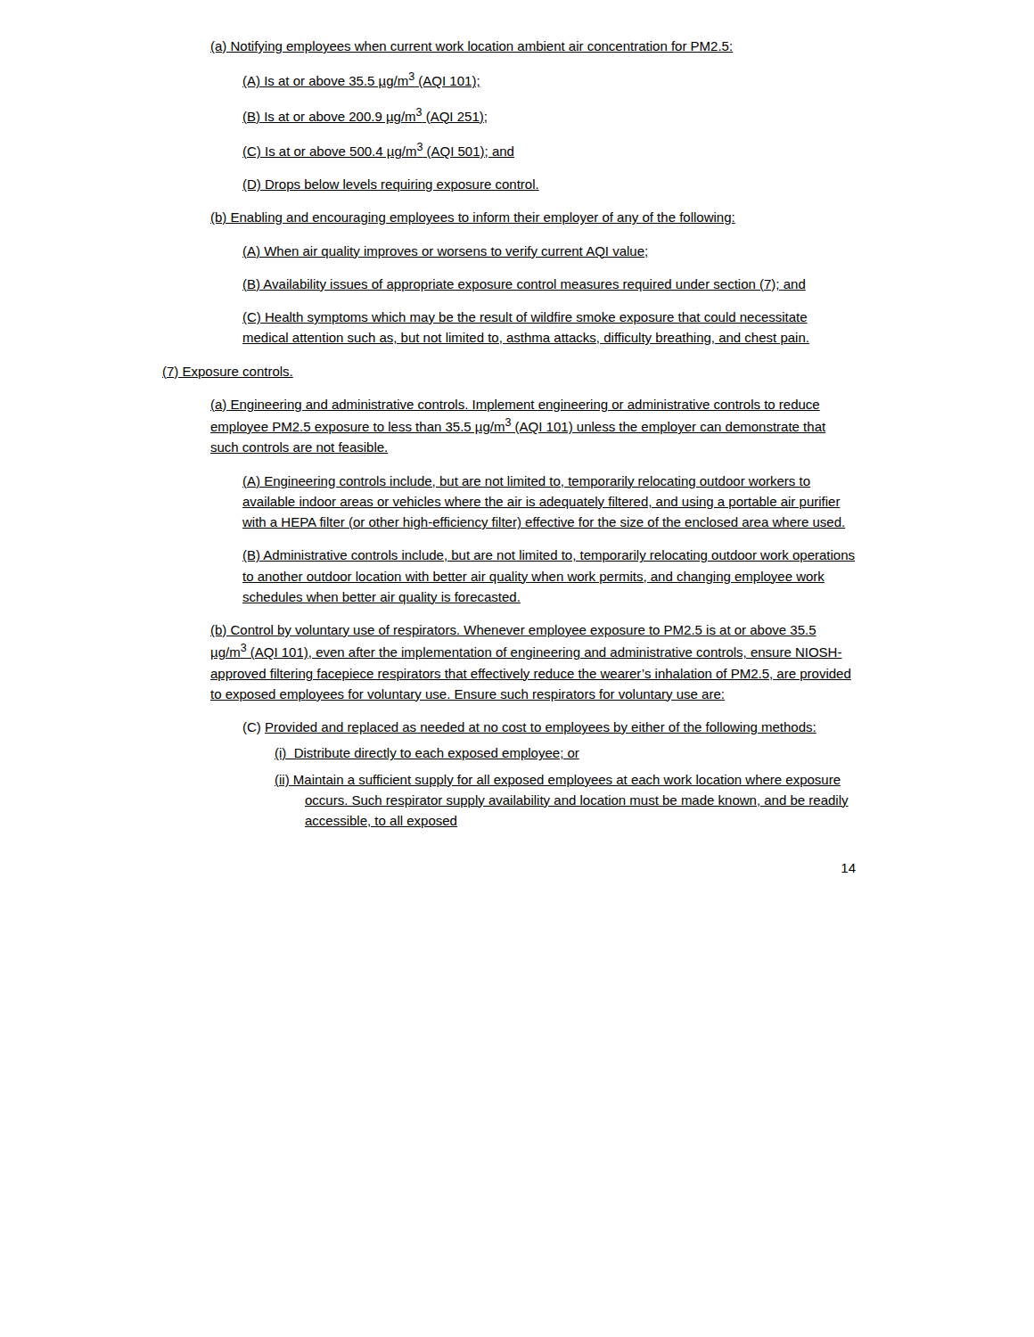(a) Notifying employees when current work location ambient air concentration for PM2.5:
(A) Is at or above 35.5 µg/m3 (AQI 101);
(B) Is at or above 200.9 µg/m3 (AQI 251);
(C) Is at or above 500.4 µg/m3 (AQI 501); and
(D) Drops below levels requiring exposure control.
(b) Enabling and encouraging employees to inform their employer of any of the following:
(A) When air quality improves or worsens to verify current AQI value;
(B) Availability issues of appropriate exposure control measures required under section (7); and
(C) Health symptoms which may be the result of wildfire smoke exposure that could necessitate medical attention such as, but not limited to, asthma attacks, difficulty breathing, and chest pain.
(7) Exposure controls.
(a) Engineering and administrative controls. Implement engineering or administrative controls to reduce employee PM2.5 exposure to less than 35.5 µg/m3 (AQI 101) unless the employer can demonstrate that such controls are not feasible.
(A) Engineering controls include, but are not limited to, temporarily relocating outdoor workers to available indoor areas or vehicles where the air is adequately filtered, and using a portable air purifier with a HEPA filter (or other high-efficiency filter) effective for the size of the enclosed area where used.
(B) Administrative controls include, but are not limited to, temporarily relocating outdoor work operations to another outdoor location with better air quality when work permits, and changing employee work schedules when better air quality is forecasted.
(b) Control by voluntary use of respirators. Whenever employee exposure to PM2.5 is at or above 35.5 µg/m3 (AQI 101), even after the implementation of engineering and administrative controls, ensure NIOSH-approved filtering facepiece respirators that effectively reduce the wearer’s inhalation of PM2.5, are provided to exposed employees for voluntary use. Ensure such respirators for voluntary use are:
(C) Provided and replaced as needed at no cost to employees by either of the following methods:
(i) Distribute directly to each exposed employee; or
(ii) Maintain a sufficient supply for all exposed employees at each work location where exposure occurs. Such respirator supply availability and location must be made known, and be readily accessible, to all exposed
14